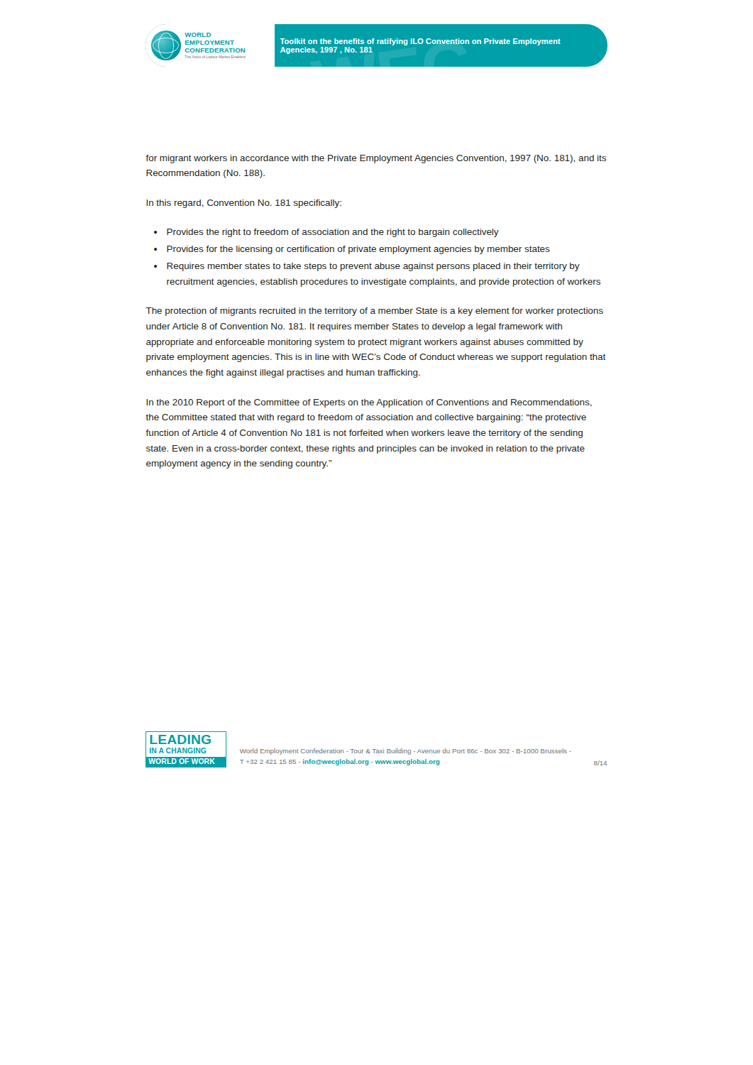WEC
World
Employment
Confederation The Voice of Labour Market Enablers
Toolkit on the benefits of ratifying ILO Convention on Private Employment Agencies, 1997 , No. 181
for migrant workers in accordance with the Private Employment Agencies Convention, 1997 (No. 181), and its Recommendation (No. 188).
In this regard, Convention No. 181 specifically:
Provides the right to freedom of association and the right to bargain collectively
Provides for the licensing or certification of private employment agencies by member states
Requires member states to take steps to prevent abuse against persons placed in their territory by recruitment agencies, establish procedures to investigate complaints, and provide protection of workers
The protection of migrants recruited in the territory of a member State is a key element for worker protections under Article 8 of Convention No. 181. It requires member States to develop a legal framework with appropriate and enforceable monitoring system to protect migrant workers against abuses committed by private employment agencies. This is in line with WEC’s Code of Conduct whereas we support regulation that enhances the fight against illegal practises and human trafficking.
In the 2010 Report of the Committee of Experts on the Application of Conventions and Recommendations, the Committee stated that with regard to freedom of association and collective bargaining: “the protective function of Article 4 of Convention No 181 is not forfeited when workers leave the territory of the sending state. Even in a cross-border context, these rights and principles can be invoked in relation to the private employment agency in the sending country.”
Leading in a changing World of Work
World Employment Confederation - Tour & Taxi Building - Avenue du Port 86c - Box 302 - B-1000 Brussels -
T +32 2 421 15 85 - info@wecglobal.org - www.wecglobal.org
8/14